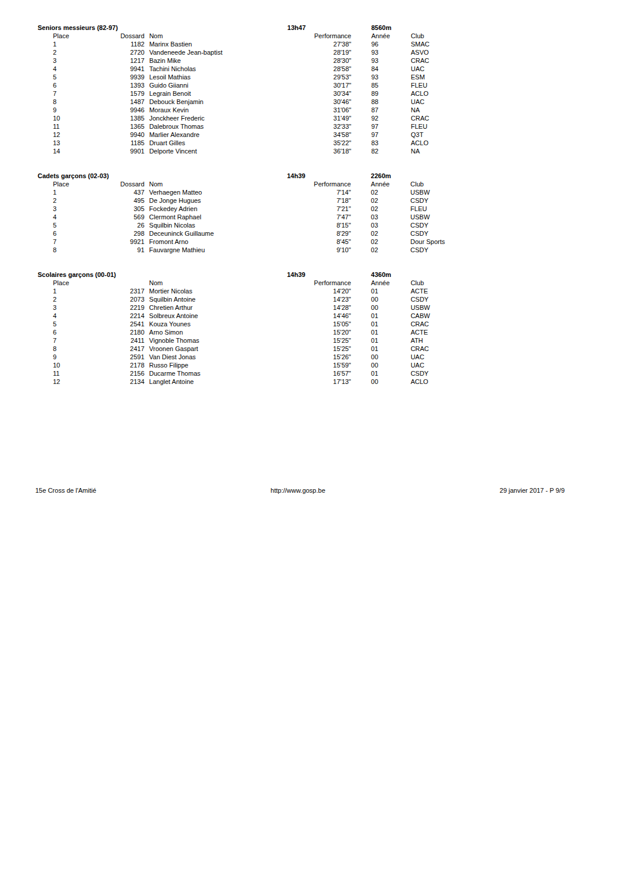| Seniors messieurs (82-97) | 13h47 | 8560m | |
| --- | --- | --- | --- |
| Place | Dossard | Nom | Performance | Année | Club |
| 1 | 1182 | Marinx Bastien | 27'38" | 96 | SMAC |
| 2 | 2720 | Vandeneede Jean-baptist | 28'19" | 93 | ASVO |
| 3 | 1217 | Bazin Mike | 28'30" | 93 | CRAC |
| 4 | 9941 | Tachini Nicholas | 28'58" | 84 | UAC |
| 5 | 9939 | Lesoil Mathias | 29'53" | 93 | ESM |
| 6 | 1393 | Guido Giianni | 30'17" | 85 | FLEU |
| 7 | 1579 | Legrain Benoit | 30'34" | 89 | ACLO |
| 8 | 1487 | Debouck Benjamin | 30'46" | 88 | UAC |
| 9 | 9946 | Moraux Kevin | 31'06" | 87 | NA |
| 10 | 1385 | Jonckheer Frederic | 31'49" | 92 | CRAC |
| 11 | 1365 | Dalebroux Thomas | 32'33" | 97 | FLEU |
| 12 | 9940 | Marlier Alexandre | 34'58" | 97 | Q3T |
| 13 | 1185 | Druart Gilles | 35'22" | 83 | ACLO |
| 14 | 9901 | Delporte Vincent | 36'18" | 82 | NA |
| Cadets garçons (02-03) | 14h39 | 2260m | |
| --- | --- | --- | --- |
| Place | Dossard | Nom | Performance | Année | Club |
| 1 | 437 | Verhaegen Matteo | 7'14" | 02 | USBW |
| 2 | 495 | De Jonge Hugues | 7'18" | 02 | CSDY |
| 3 | 305 | Fockedey Adrien | 7'21" | 02 | FLEU |
| 4 | 569 | Clermont Raphael | 7'47" | 03 | USBW |
| 5 | 26 | Squilbin Nicolas | 8'15" | 03 | CSDY |
| 6 | 298 | Deceuninck Guillaume | 8'29" | 02 | CSDY |
| 7 | 9921 | Fromont Arno | 8'45" | 02 | Dour Sports |
| 8 | 91 | Fauvargne Mathieu | 9'10" | 02 | CSDY |
| Scolaires garçons (00-01) | 14h39 | 4360m | |
| --- | --- | --- | --- |
| Place | | Nom | Performance | Année | Club |
| 1 | 2317 | Mortier Nicolas | 14'20" | 01 | ACTE |
| 2 | 2073 | Squilbin Antoine | 14'23" | 00 | CSDY |
| 3 | 2219 | Chretien Arthur | 14'28" | 00 | USBW |
| 4 | 2214 | Solbreux Antoine | 14'46" | 01 | CABW |
| 5 | 2541 | Kouza Younes | 15'05" | 01 | CRAC |
| 6 | 2180 | Arno Simon | 15'20" | 01 | ACTE |
| 7 | 2411 | Vignoble Thomas | 15'25" | 01 | ATH |
| 8 | 2417 | Vroonen Gaspart | 15'25" | 01 | CRAC |
| 9 | 2591 | Van Diest Jonas | 15'26" | 00 | UAC |
| 10 | 2178 | Russo Filippe | 15'59" | 00 | UAC |
| 11 | 2156 | Ducarme Thomas | 16'57" | 01 | CSDY |
| 12 | 2134 | Langlet Antoine | 17'13" | 00 | ACLO |
15e Cross de l'Amitié http://www.gosp.be 29 janvier 2017 - P 9/9